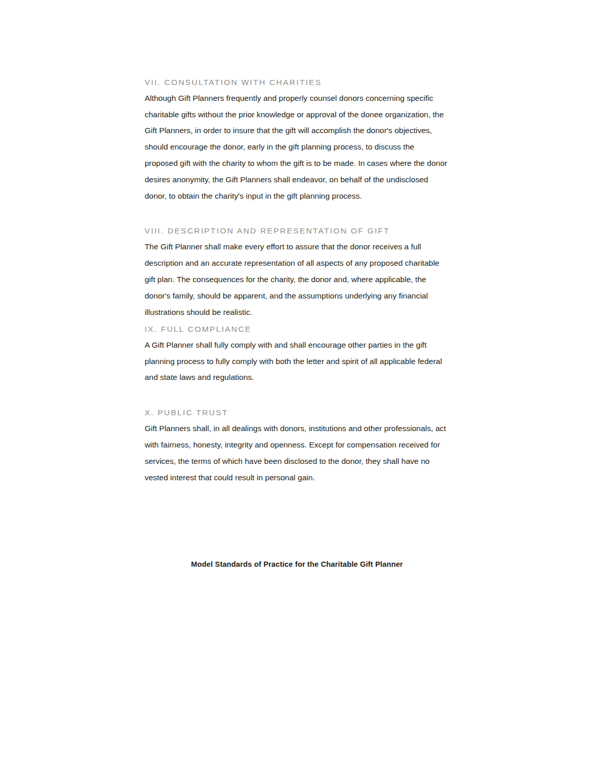VII. Consultation with Charities
Although Gift Planners frequently and properly counsel donors concerning specific charitable gifts without the prior knowledge or approval of the donee organization, the Gift Planners, in order to insure that the gift will accomplish the donor's objectives, should encourage the donor, early in the gift planning process, to discuss the proposed gift with the charity to whom the gift is to be made. In cases where the donor desires anonymity, the Gift Planners shall endeavor, on behalf of the undisclosed donor, to obtain the charity's input in the gift planning process.
VIII. Description and Representation of Gift
The Gift Planner shall make every effort to assure that the donor receives a full description and an accurate representation of all aspects of any proposed charitable gift plan. The consequences for the charity, the donor and, where applicable, the donor's family, should be apparent, and the assumptions underlying any financial illustrations should be realistic.
IX. Full Compliance
A Gift Planner shall fully comply with and shall encourage other parties in the gift planning process to fully comply with both the letter and spirit of all applicable federal and state laws and regulations.
X. Public Trust
Gift Planners shall, in all dealings with donors, institutions and other professionals, act with fairness, honesty, integrity and openness. Except for compensation received for services, the terms of which have been disclosed to the donor, they shall have no vested interest that could result in personal gain.
Model Standards of Practice for the Charitable Gift Planner